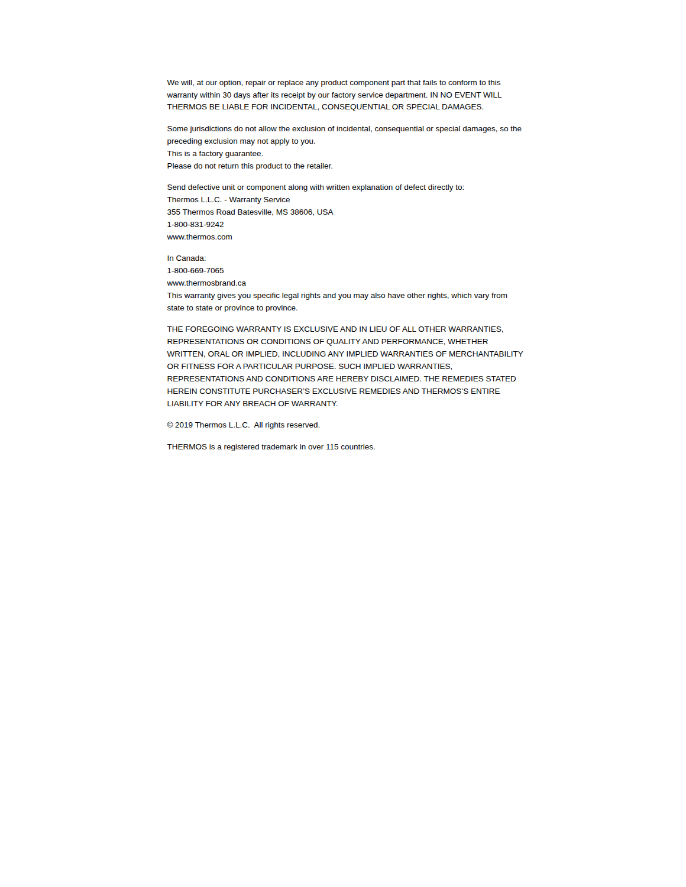We will, at our option, repair or replace any product component part that fails to conform to this warranty within 30 days after its receipt by our factory service department. IN NO EVENT WILL THERMOS BE LIABLE FOR INCIDENTAL, CONSEQUENTIAL OR SPECIAL DAMAGES.
Some jurisdictions do not allow the exclusion of incidental, consequential or special damages, so the preceding exclusion may not apply to you.
This is a factory guarantee.
Please do not return this product to the retailer.
Send defective unit or component along with written explanation of defect directly to:
Thermos L.L.C. - Warranty Service
355 Thermos Road Batesville, MS 38606, USA
1-800-831-9242
www.thermos.com
In Canada:
1-800-669-7065
www.thermosbrand.ca
This warranty gives you specific legal rights and you may also have other rights, which vary from state to state or province to province.
THE FOREGOING WARRANTY IS EXCLUSIVE AND IN LIEU OF ALL OTHER WARRANTIES, REPRESENTATIONS OR CONDITIONS OF QUALITY AND PERFORMANCE, WHETHER WRITTEN, ORAL OR IMPLIED, INCLUDING ANY IMPLIED WARRANTIES OF MERCHANTABILITY OR FITNESS FOR A PARTICULAR PURPOSE. SUCH IMPLIED WARRANTIES, REPRESENTATIONS AND CONDITIONS ARE HEREBY DISCLAIMED. THE REMEDIES STATED HEREIN CONSTITUTE PURCHASER’S EXCLUSIVE REMEDIES AND THERMOS’S ENTIRE LIABILITY FOR ANY BREACH OF WARRANTY.
© 2019 Thermos L.L.C. All rights reserved.
THERMOS is a registered trademark in over 115 countries.